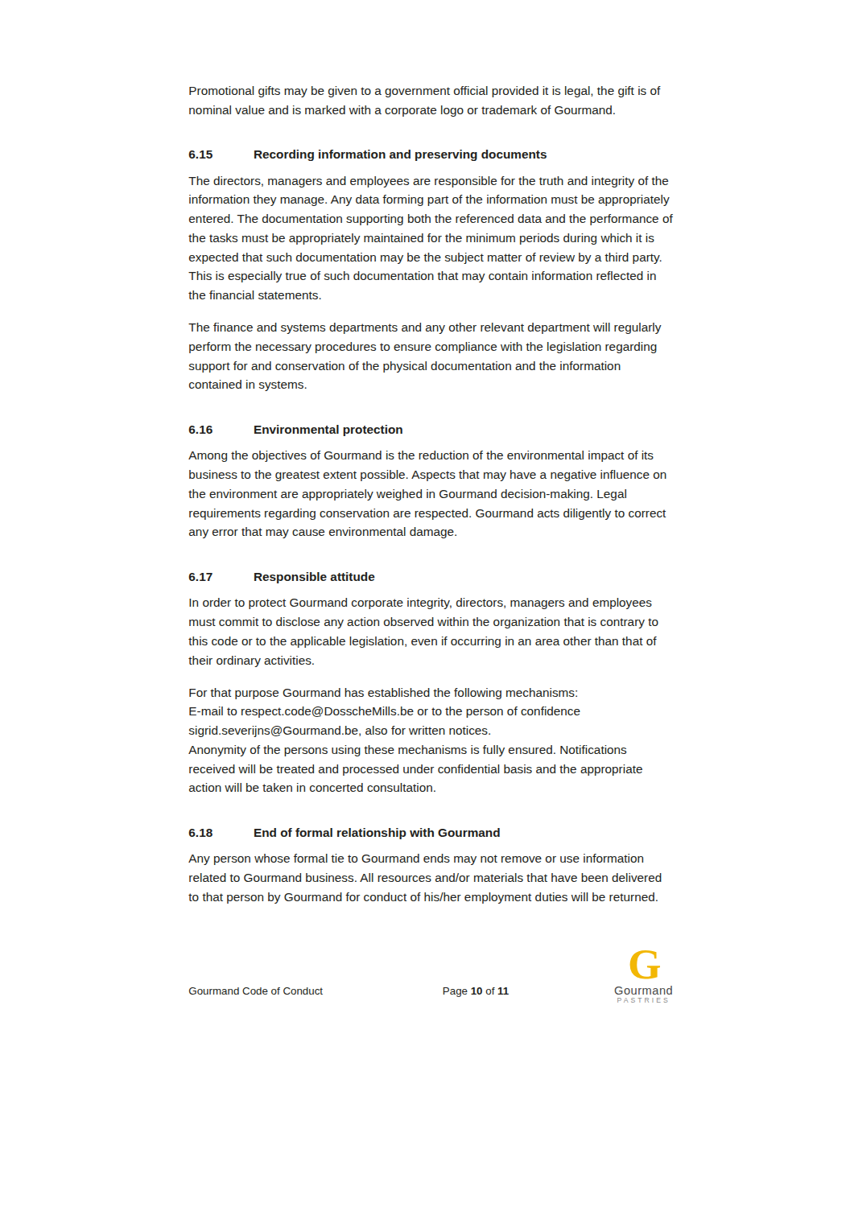Promotional gifts may be given to a government official provided it is legal, the gift is of nominal value and is marked with a corporate logo or trademark of Gourmand.
6.15 Recording information and preserving documents
The directors, managers and employees are responsible for the truth and integrity of the information they manage. Any data forming part of the information must be appropriately entered. The documentation supporting both the referenced data and the performance of the tasks must be appropriately maintained for the minimum periods during which it is expected that such documentation may be the subject matter of review by a third party. This is especially true of such documentation that may contain information reflected in the financial statements.
The finance and systems departments and any other relevant department will regularly perform the necessary procedures to ensure compliance with the legislation regarding support for and conservation of the physical documentation and the information contained in systems.
6.16 Environmental protection
Among the objectives of Gourmand is the reduction of the environmental impact of its business to the greatest extent possible. Aspects that may have a negative influence on the environment are appropriately weighed in Gourmand decision-making. Legal requirements regarding conservation are respected. Gourmand acts diligently to correct any error that may cause environmental damage.
6.17 Responsible attitude
In order to protect Gourmand corporate integrity, directors, managers and employees must commit to disclose any action observed within the organization that is contrary to this code or to the applicable legislation, even if occurring in an area other than that of their ordinary activities.
For that purpose Gourmand has established the following mechanisms:
E-mail to respect.code@DosscheMills.be or to the person of confidence sigrid.severijns@Gourmand.be, also for written notices.
Anonymity of the persons using these mechanisms is fully ensured. Notifications received will be treated and processed under confidential basis and the appropriate action will be taken in concerted consultation.
6.18 End of formal relationship with Gourmand
Any person whose formal tie to Gourmand ends may not remove or use information related to Gourmand business. All resources and/or materials that have been delivered to that person by Gourmand for conduct of his/her employment duties will be returned.
Gourmand Code of Conduct Page 10 of 11
G Gourmand PASTRIES